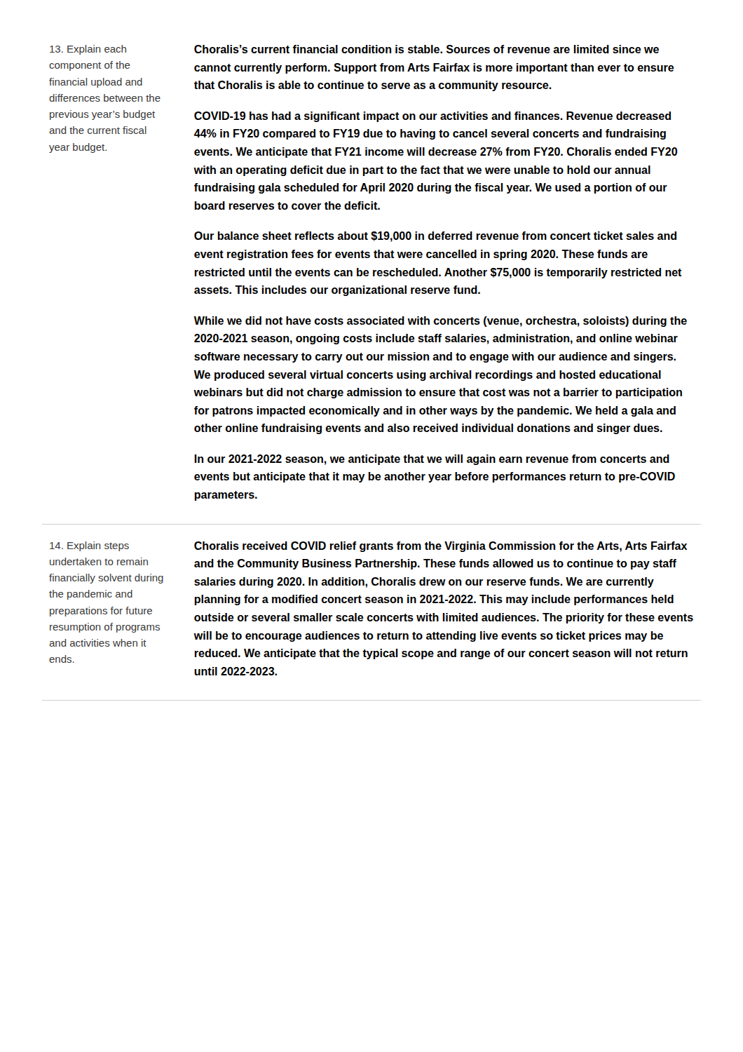| 13. Explain each component of the financial upload and differences between the previous year’s budget and the current fiscal year budget. | Choralis’s current financial condition is stable. Sources of revenue are limited since we cannot currently perform. Support from Arts Fairfax is more important than ever to ensure that Choralis is able to continue to serve as a community resource. COVID-19 has had a significant impact on our activities and finances. Revenue decreased 44% in FY20 compared to FY19 due to having to cancel several concerts and fundraising events. We anticipate that FY21 income will decrease 27% from FY20. Choralis ended FY20 with an operating deficit due in part to the fact that we were unable to hold our annual fundraising gala scheduled for April 2020 during the fiscal year. We used a portion of our board reserves to cover the deficit. Our balance sheet reflects about $19,000 in deferred revenue from concert ticket sales and event registration fees for events that were cancelled in spring 2020. These funds are restricted until the events can be rescheduled. Another $75,000 is temporarily restricted net assets. This includes our organizational reserve fund. While we did not have costs associated with concerts (venue, orchestra, soloists) during the 2020-2021 season, ongoing costs include staff salaries, administration, and online webinar software necessary to carry out our mission and to engage with our audience and singers. We produced several virtual concerts using archival recordings and hosted educational webinars but did not charge admission to ensure that cost was not a barrier to participation for patrons impacted economically and in other ways by the pandemic. We held a gala and other online fundraising events and also received individual donations and singer dues. In our 2021-2022 season, we anticipate that we will again earn revenue from concerts and events but anticipate that it may be another year before performances return to pre-COVID parameters. |
| 14. Explain steps undertaken to remain financially solvent during the pandemic and preparations for future resumption of programs and activities when it ends. | Choralis received COVID relief grants from the Virginia Commission for the Arts, Arts Fairfax and the Community Business Partnership. These funds allowed us to continue to pay staff salaries during 2020. In addition, Choralis drew on our reserve funds. We are currently planning for a modified concert season in 2021-2022. This may include performances held outside or several smaller scale concerts with limited audiences. The priority for these events will be to encourage audiences to return to attending live events so ticket prices may be reduced. We anticipate that the typical scope and range of our concert season will not return until 2022-2023. |